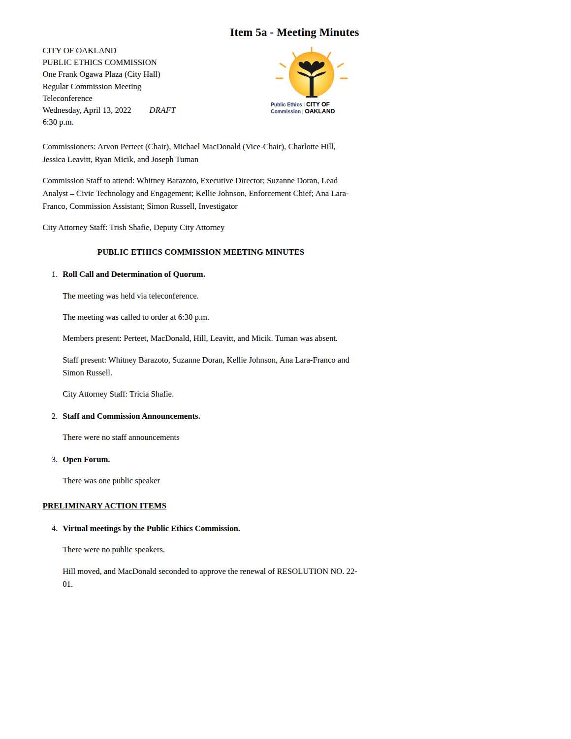Item 5a - Meeting Minutes
CITY OF OAKLAND
PUBLIC ETHICS COMMISSION
One Frank Ogawa Plaza (City Hall)
Regular Commission Meeting
Teleconference
Wednesday, April 13, 2022 DRAFT
6:30 p.m.
Public Ethics | CITY OF
Commission | OAKLAND
Commissioners: Arvon Perteet (Chair), Michael MacDonald (Vice-Chair), Charlotte Hill, Jessica Leavitt, Ryan Micik, and Joseph Tuman
Commission Staff to attend: Whitney Barazoto, Executive Director; Suzanne Doran, Lead Analyst – Civic Technology and Engagement; Kellie Johnson, Enforcement Chief; Ana Lara-Franco, Commission Assistant; Simon Russell, Investigator
City Attorney Staff: Trish Shafie, Deputy City Attorney
PUBLIC ETHICS COMMISSION MEETING MINUTES
Roll Call and Determination of Quorum.
The meeting was held via teleconference.
The meeting was called to order at 6:30 p.m.
Members present: Perteet, MacDonald, Hill, Leavitt, and Micik. Tuman was absent.
Staff present: Whitney Barazoto, Suzanne Doran, Kellie Johnson, Ana Lara-Franco and Simon Russell.
City Attorney Staff: Tricia Shafie.
Staff and Commission Announcements.
There were no staff announcements
Open Forum.
There was one public speaker
PRELIMINARY ACTION ITEMS
Virtual meetings by the Public Ethics Commission.
There were no public speakers.
Hill moved, and MacDonald seconded to approve the renewal of RESOLUTION NO. 22-01.